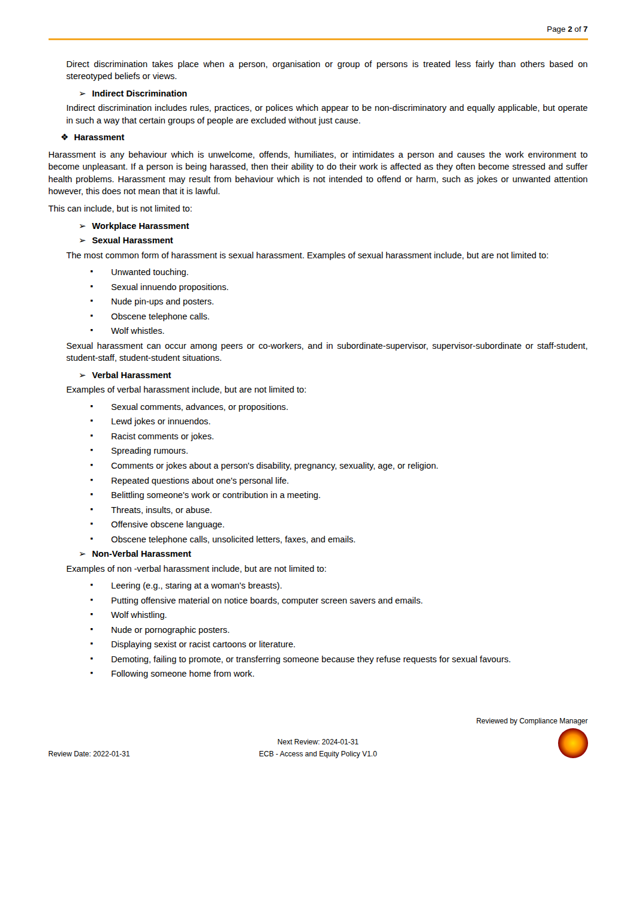Page 2 of 7
Direct discrimination takes place when a person, organisation or group of persons is treated less fairly than others based on stereotyped beliefs or views.
Indirect Discrimination
Indirect discrimination includes rules, practices, or polices which appear to be non-discriminatory and equally applicable, but operate in such a way that certain groups of people are excluded without just cause.
Harassment
Harassment is any behaviour which is unwelcome, offends, humiliates, or intimidates a person and causes the work environment to become unpleasant. If a person is being harassed, then their ability to do their work is affected as they often become stressed and suffer health problems. Harassment may result from behaviour which is not intended to offend or harm, such as jokes or unwanted attention however, this does not mean that it is lawful.
This can include, but is not limited to:
Workplace Harassment
Sexual Harassment
The most common form of harassment is sexual harassment. Examples of sexual harassment include, but are not limited to:
Unwanted touching.
Sexual innuendo propositions.
Nude pin-ups and posters.
Obscene telephone calls.
Wolf whistles.
Sexual harassment can occur among peers or co-workers, and in subordinate-supervisor, supervisor-subordinate or staff-student, student-staff, student-student situations.
Verbal Harassment
Examples of verbal harassment include, but are not limited to:
Sexual comments, advances, or propositions.
Lewd jokes or innuendos.
Racist comments or jokes.
Spreading rumours.
Comments or jokes about a person's disability, pregnancy, sexuality, age, or religion.
Repeated questions about one's personal life.
Belittling someone's work or contribution in a meeting.
Threats, insults, or abuse.
Offensive obscene language.
Obscene telephone calls, unsolicited letters, faxes, and emails.
Non-Verbal Harassment
Examples of non -verbal harassment include, but are not limited to:
Leering (e.g., staring at a woman's breasts).
Putting offensive material on notice boards, computer screen savers and emails.
Wolf whistling.
Nude or pornographic posters.
Displaying sexist or racist cartoons or literature.
Demoting, failing to promote, or transferring someone because they refuse requests for sexual favours.
Following someone home from work.
Review Date: 2022-01-31
Next Review: 2024-01-31
ECB - Access and Equity Policy V1.0
Reviewed by Compliance Manager